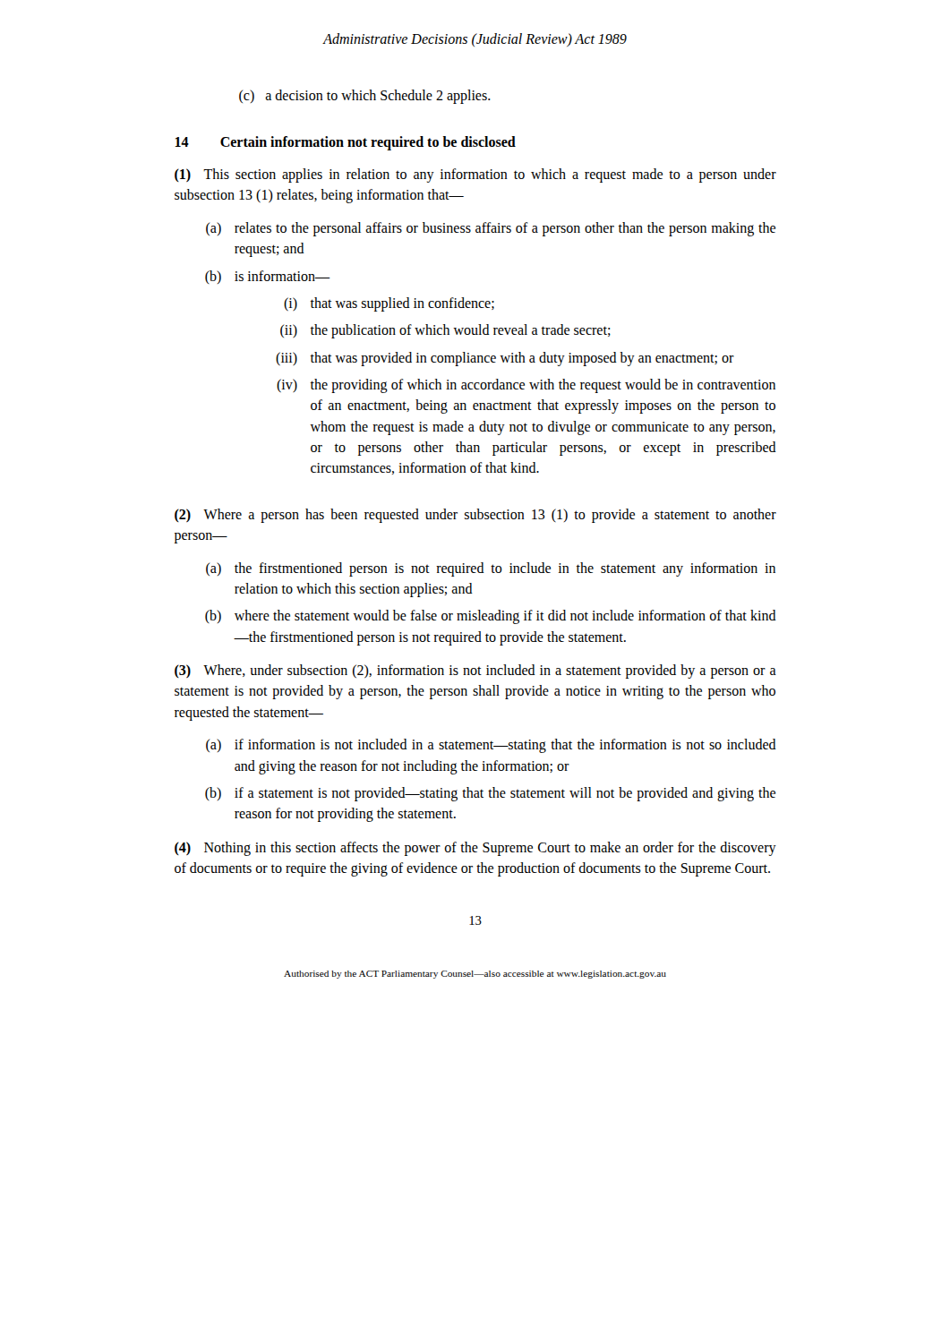Administrative Decisions (Judicial Review) Act 1989
(c) a decision to which Schedule 2 applies.
14 Certain information not required to be disclosed
(1) This section applies in relation to any information to which a request made to a person under subsection 13 (1) relates, being information that—
(a) relates to the personal affairs or business affairs of a person other than the person making the request; and
(b) is information—
(i) that was supplied in confidence;
(ii) the publication of which would reveal a trade secret;
(iii) that was provided in compliance with a duty imposed by an enactment; or
(iv) the providing of which in accordance with the request would be in contravention of an enactment, being an enactment that expressly imposes on the person to whom the request is made a duty not to divulge or communicate to any person, or to persons other than particular persons, or except in prescribed circumstances, information of that kind.
(2) Where a person has been requested under subsection 13 (1) to provide a statement to another person—
(a) the firstmentioned person is not required to include in the statement any information in relation to which this section applies; and
(b) where the statement would be false or misleading if it did not include information of that kind—the firstmentioned person is not required to provide the statement.
(3) Where, under subsection (2), information is not included in a statement provided by a person or a statement is not provided by a person, the person shall provide a notice in writing to the person who requested the statement—
(a) if information is not included in a statement—stating that the information is not so included and giving the reason for not including the information; or
(b) if a statement is not provided—stating that the statement will not be provided and giving the reason for not providing the statement.
(4) Nothing in this section affects the power of the Supreme Court to make an order for the discovery of documents or to require the giving of evidence or the production of documents to the Supreme Court.
13
Authorised by the ACT Parliamentary Counsel—also accessible at www.legislation.act.gov.au